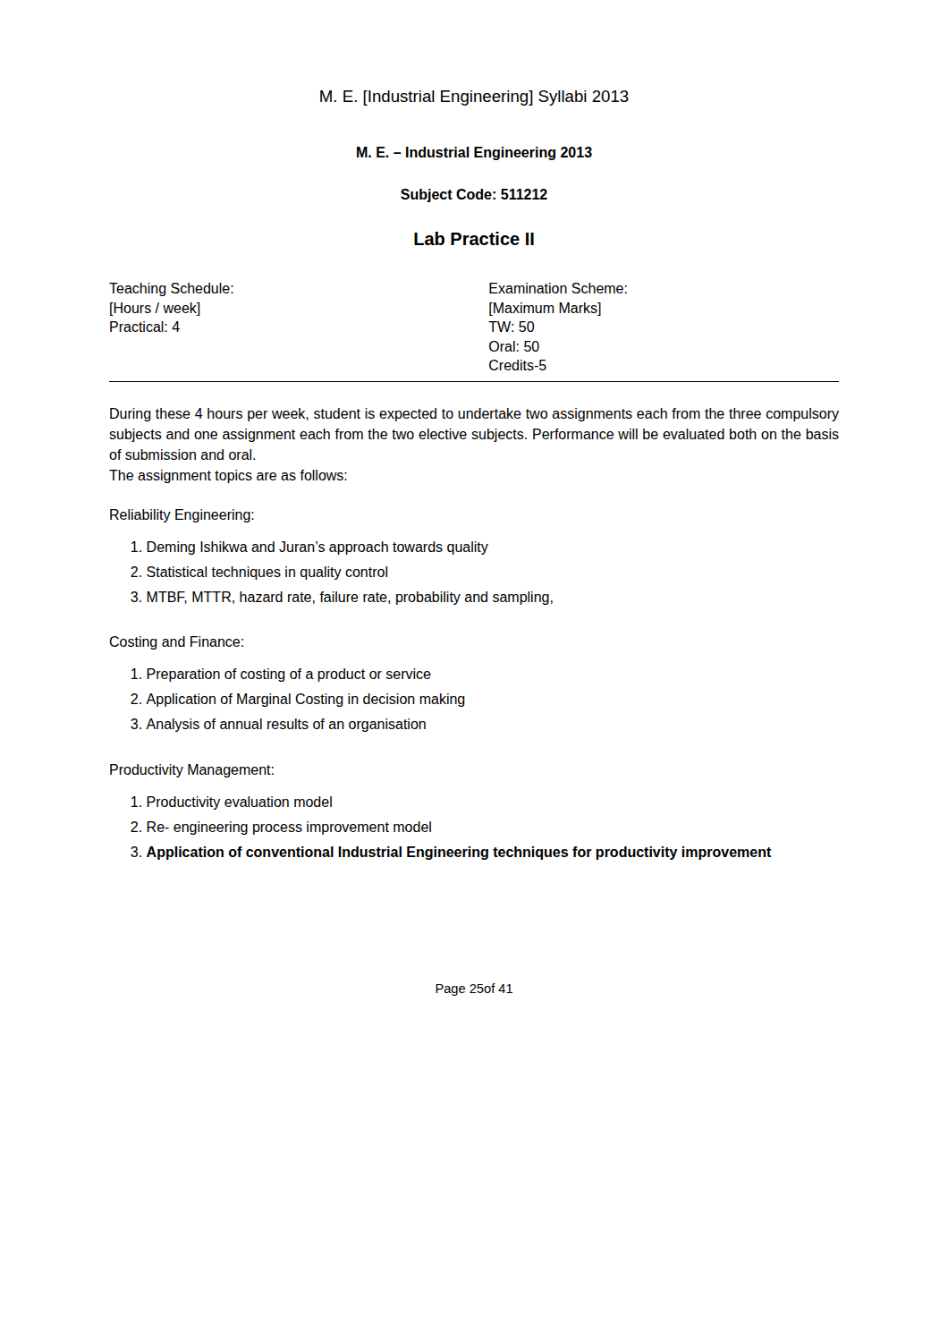M. E. [Industrial Engineering] Syllabi 2013
M. E. – Industrial Engineering 2013
Subject Code: 511212
Lab Practice II
| Teaching Schedule: | Examination Scheme: |
| [Hours / week] | [Maximum Marks] |
| Practical: 4 | TW: 50 |
| | Oral: 50 |
| | Credits-5 |
During these 4 hours per week, student is expected to undertake two assignments each from the three compulsory subjects and one assignment each from the two elective subjects. Performance will be evaluated both on the basis of submission and oral.
The assignment topics are as follows:
Reliability Engineering:
Deming Ishikwa and Juran’s approach towards quality
Statistical techniques in quality control
MTBF, MTTR, hazard rate, failure rate, probability and sampling,
Costing and Finance:
Preparation of costing of a product or service
Application of Marginal Costing in decision making
Analysis of annual results of an organisation
Productivity Management:
Productivity evaluation model
Re- engineering process improvement model
Application of conventional Industrial Engineering techniques for productivity improvement
Page 25of 41